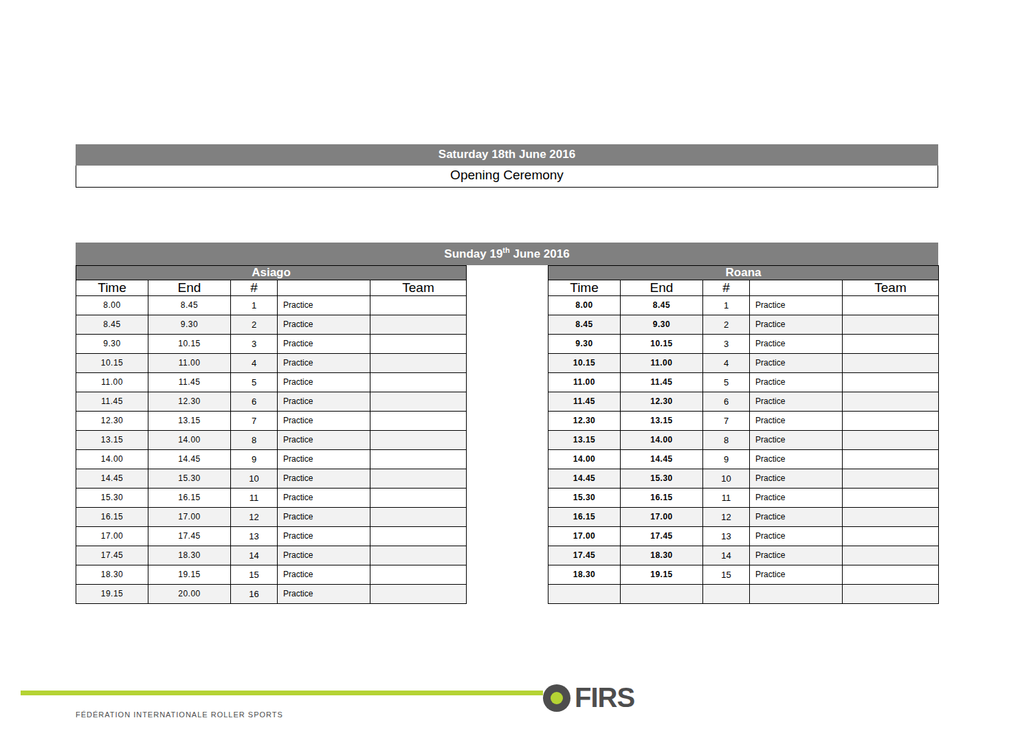Saturday 18th June 2016
Opening Ceremony
Sunday 19th June 2016
| Asiago |
| Time | End | # | | Team |
| 8.00 | 8.45 | 1 | Practice | |
| 8.45 | 9.30 | 2 | Practice | |
| 9.30 | 10.15 | 3 | Practice | |
| 10.15 | 11.00 | 4 | Practice | |
| 11.00 | 11.45 | 5 | Practice | |
| 11.45 | 12.30 | 6 | Practice | |
| 12.30 | 13.15 | 7 | Practice | |
| 13.15 | 14.00 | 8 | Practice | |
| 14.00 | 14.45 | 9 | Practice | |
| 14.45 | 15.30 | 10 | Practice | |
| 15.30 | 16.15 | 11 | Practice | |
| 16.15 | 17.00 | 12 | Practice | |
| 17.00 | 17.45 | 13 | Practice | |
| 17.45 | 18.30 | 14 | Practice | |
| 18.30 | 19.15 | 15 | Practice | |
| 19.15 | 20.00 | 16 | Practice | |
| Roana |
| Time | End | # | | Team |
| 8.00 | 8.45 | 1 | Practice | |
| 8.45 | 9.30 | 2 | Practice | |
| 9.30 | 10.15 | 3 | Practice | |
| 10.15 | 11.00 | 4 | Practice | |
| 11.00 | 11.45 | 5 | Practice | |
| 11.45 | 12.30 | 6 | Practice | |
| 12.30 | 13.15 | 7 | Practice | |
| 13.15 | 14.00 | 8 | Practice | |
| 14.00 | 14.45 | 9 | Practice | |
| 14.45 | 15.30 | 10 | Practice | |
| 15.30 | 16.15 | 11 | Practice | |
| 16.15 | 17.00 | 12 | Practice | |
| 17.00 | 17.45 | 13 | Practice | |
| 17.45 | 18.30 | 14 | Practice | |
| 18.30 | 19.15 | 15 | Practice | |
FÉDÉRATION INTERNATIONALE ROLLER SPORTS
FIRS